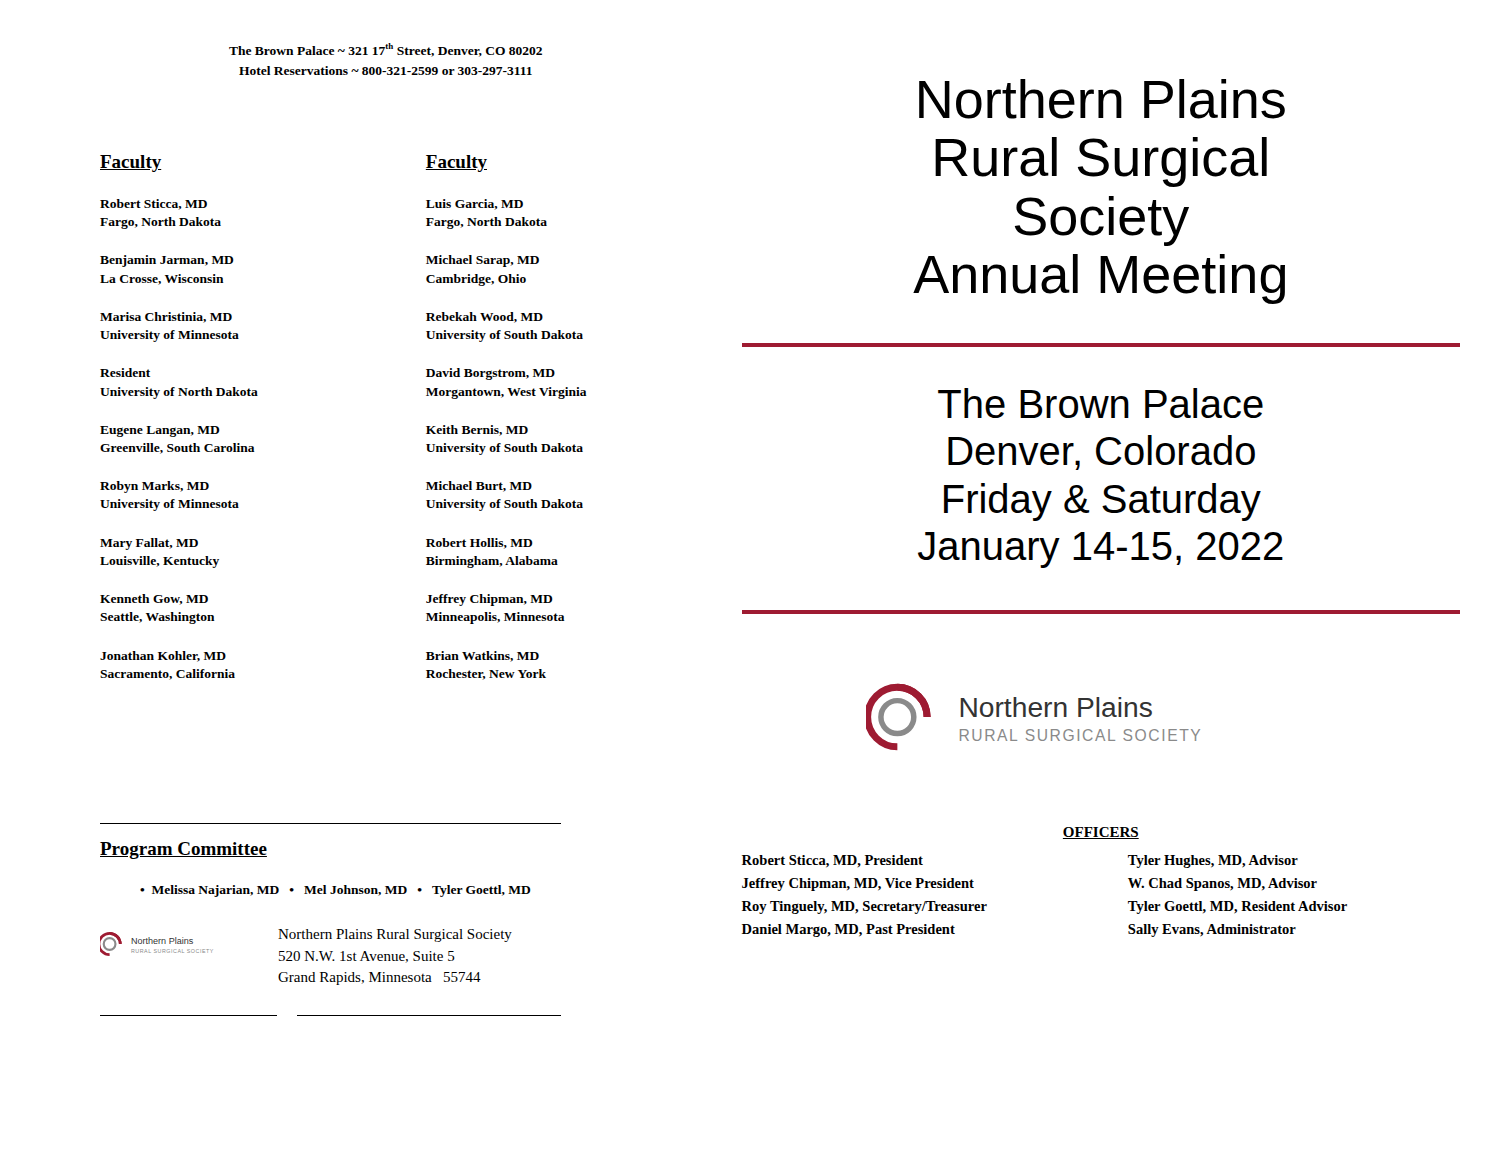The Brown Palace ~ 321 17th Street, Denver, CO 80202
Hotel Reservations ~ 800-321-2599 or 303-297-3111
Faculty
Robert Sticca, MD
Fargo, North Dakota
Benjamin Jarman, MD
La Crosse, Wisconsin
Marisa Christinia, MD
University of Minnesota
Resident
University of North Dakota
Eugene Langan, MD
Greenville, South Carolina
Robyn Marks, MD
University of Minnesota
Mary Fallat, MD
Louisville, Kentucky
Kenneth Gow, MD
Seattle, Washington
Jonathan Kohler, MD
Sacramento, California
Faculty
Luis Garcia, MD
Fargo, North Dakota
Michael Sarap, MD
Cambridge, Ohio
Rebekah Wood, MD
University of South Dakota
David Borgstrom, MD
Morgantown, West Virginia
Keith Bernis, MD
University of South Dakota
Michael Burt, MD
University of South Dakota
Robert Hollis, MD
Birmingham, Alabama
Jeffrey Chipman, MD
Minneapolis, Minnesota
Brian Watkins, MD
Rochester, New York
Program Committee
• Melissa Najarian, MD•Mel Johnson, MD•Tyler Goettl, MD
Northern Plains RURAL SURGICAL SOCIETY
Northern Plains Rural Surgical Society
520 N.W. 1st Avenue, Suite 5
Grand Rapids, Minnesota 55744
Northern Plains
Rural Surgical
Society
Annual Meeting
The Brown Palace
Denver, Colorado
Friday & Saturday
January 14-15, 2022
Northern Plains RURAL SURGICAL SOCIETY
OFFICERS
| Robert Sticca, MD, President | Tyler Hughes, MD, Advisor |
| Jeffrey Chipman, MD, Vice President | W. Chad Spanos, MD, Advisor |
| Roy Tinguely, MD, Secretary/Treasurer | Tyler Goettl, MD, Resident Advisor |
| Daniel Margo, MD, Past President | Sally Evans, Administrator |